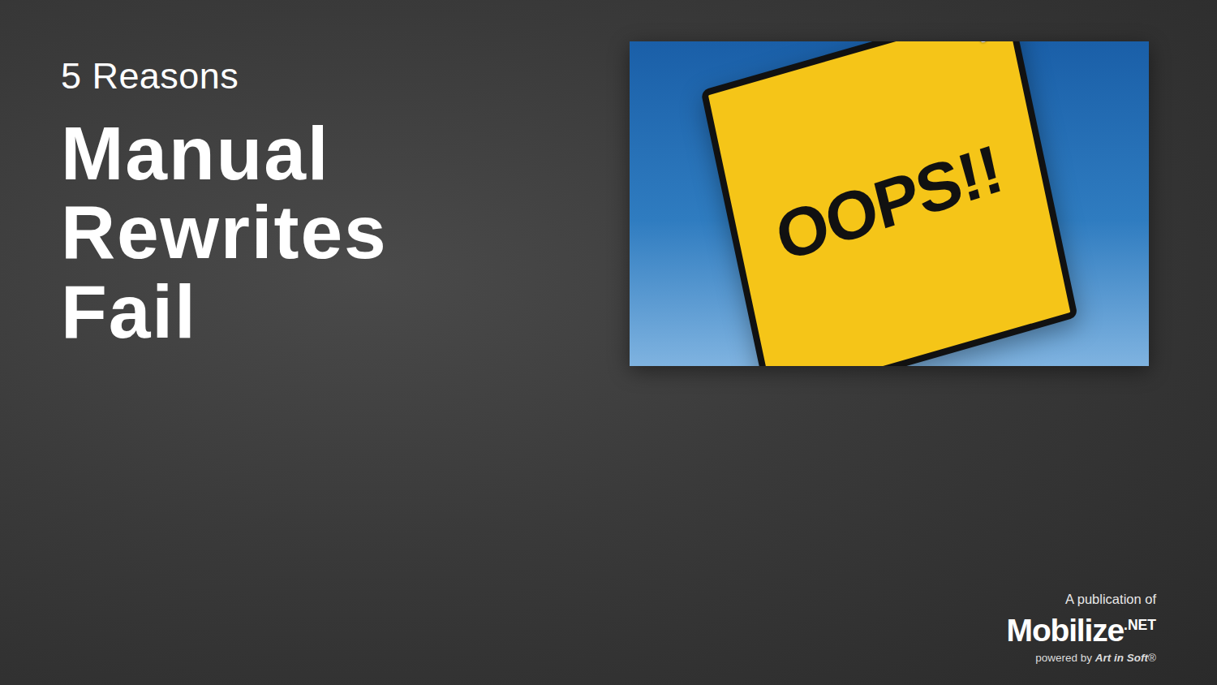5 Reasons
Manual Rewrites Fail
OOPS!!
A publication of
Mobilize.NET
powered by Art in Soft®